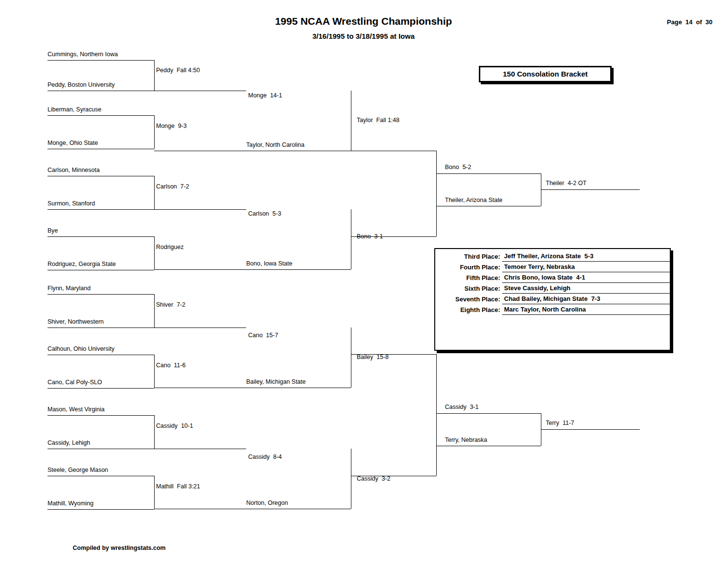Page 14 of 30
1995 NCAA Wrestling Championship
3/16/1995 to 3/18/1995 at Iowa
150 Consolation Bracket
Cummings, Northern Iowa
Peddy, Boston University
Peddy Fall 4:50
Liberman, Syracuse
Monge, Ohio State
Monge 9-3
Carlson, Minnesota
Surmon, Stanford
Carlson 7-2
Bye
Rodriguez, Georgia State
Rodriguez
Flynn, Maryland
Shiver, Northwestern
Shiver 7-2
Calhoun, Ohio University
Cano, Cal Poly-SLO
Cano 11-6
Mason, West Virginia
Cassidy, Lehigh
Cassidy 10-1
Steele, George Mason
Mathill, Wyoming
Mathill Fall 3:21
Taylor, North Carolina
Monge 14-1
Bono, Iowa State
Carlson 5-3
Bailey, Michigan State
Cano 15-7
Norton, Oregon
Cassidy 8-4
Taylor Fall 1:48
Bono 3-1
Bailey 15-8
Cassidy 3-2
Theiler, Arizona State
Bono 5-2
Terry, Nebraska
Cassidy 3-1
Theiler 4-2 OT
Terry 11-7
| Third Place: | Jeff Theiler, Arizona State 5-3 |
| Fourth Place: | Temoer Terry, Nebraska |
| Fifth Place: | Chris Bono, Iowa State 4-1 |
| Sixth Place: | Steve Cassidy, Lehigh |
| Seventh Place: | Chad Bailey, Michigan State 7-3 |
| Eighth Place: | Marc Taylor, North Carolina |
Compiled by wrestlingstats.com